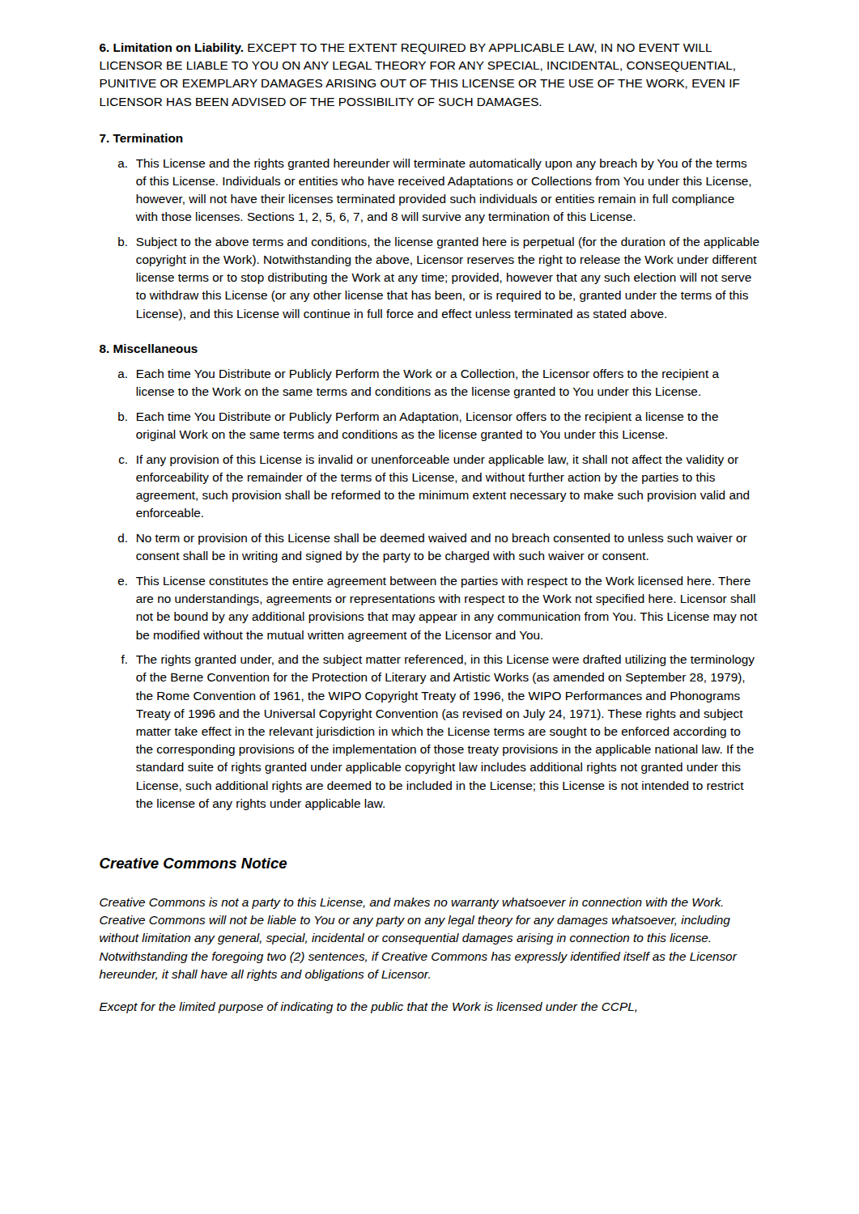6. Limitation on Liability. EXCEPT TO THE EXTENT REQUIRED BY APPLICABLE LAW, IN NO EVENT WILL LICENSOR BE LIABLE TO YOU ON ANY LEGAL THEORY FOR ANY SPECIAL, INCIDENTAL, CONSEQUENTIAL, PUNITIVE OR EXEMPLARY DAMAGES ARISING OUT OF THIS LICENSE OR THE USE OF THE WORK, EVEN IF LICENSOR HAS BEEN ADVISED OF THE POSSIBILITY OF SUCH DAMAGES.
7. Termination
This License and the rights granted hereunder will terminate automatically upon any breach by You of the terms of this License. Individuals or entities who have received Adaptations or Collections from You under this License, however, will not have their licenses terminated provided such individuals or entities remain in full compliance with those licenses. Sections 1, 2, 5, 6, 7, and 8 will survive any termination of this License.
Subject to the above terms and conditions, the license granted here is perpetual (for the duration of the applicable copyright in the Work). Notwithstanding the above, Licensor reserves the right to release the Work under different license terms or to stop distributing the Work at any time; provided, however that any such election will not serve to withdraw this License (or any other license that has been, or is required to be, granted under the terms of this License), and this License will continue in full force and effect unless terminated as stated above.
8. Miscellaneous
Each time You Distribute or Publicly Perform the Work or a Collection, the Licensor offers to the recipient a license to the Work on the same terms and conditions as the license granted to You under this License.
Each time You Distribute or Publicly Perform an Adaptation, Licensor offers to the recipient a license to the original Work on the same terms and conditions as the license granted to You under this License.
If any provision of this License is invalid or unenforceable under applicable law, it shall not affect the validity or enforceability of the remainder of the terms of this License, and without further action by the parties to this agreement, such provision shall be reformed to the minimum extent necessary to make such provision valid and enforceable.
No term or provision of this License shall be deemed waived and no breach consented to unless such waiver or consent shall be in writing and signed by the party to be charged with such waiver or consent.
This License constitutes the entire agreement between the parties with respect to the Work licensed here. There are no understandings, agreements or representations with respect to the Work not specified here. Licensor shall not be bound by any additional provisions that may appear in any communication from You. This License may not be modified without the mutual written agreement of the Licensor and You.
The rights granted under, and the subject matter referenced, in this License were drafted utilizing the terminology of the Berne Convention for the Protection of Literary and Artistic Works (as amended on September 28, 1979), the Rome Convention of 1961, the WIPO Copyright Treaty of 1996, the WIPO Performances and Phonograms Treaty of 1996 and the Universal Copyright Convention (as revised on July 24, 1971). These rights and subject matter take effect in the relevant jurisdiction in which the License terms are sought to be enforced according to the corresponding provisions of the implementation of those treaty provisions in the applicable national law. If the standard suite of rights granted under applicable copyright law includes additional rights not granted under this License, such additional rights are deemed to be included in the License; this License is not intended to restrict the license of any rights under applicable law.
Creative Commons Notice
Creative Commons is not a party to this License, and makes no warranty whatsoever in connection with the Work. Creative Commons will not be liable to You or any party on any legal theory for any damages whatsoever, including without limitation any general, special, incidental or consequential damages arising in connection to this license. Notwithstanding the foregoing two (2) sentences, if Creative Commons has expressly identified itself as the Licensor hereunder, it shall have all rights and obligations of Licensor.
Except for the limited purpose of indicating to the public that the Work is licensed under the CCPL,